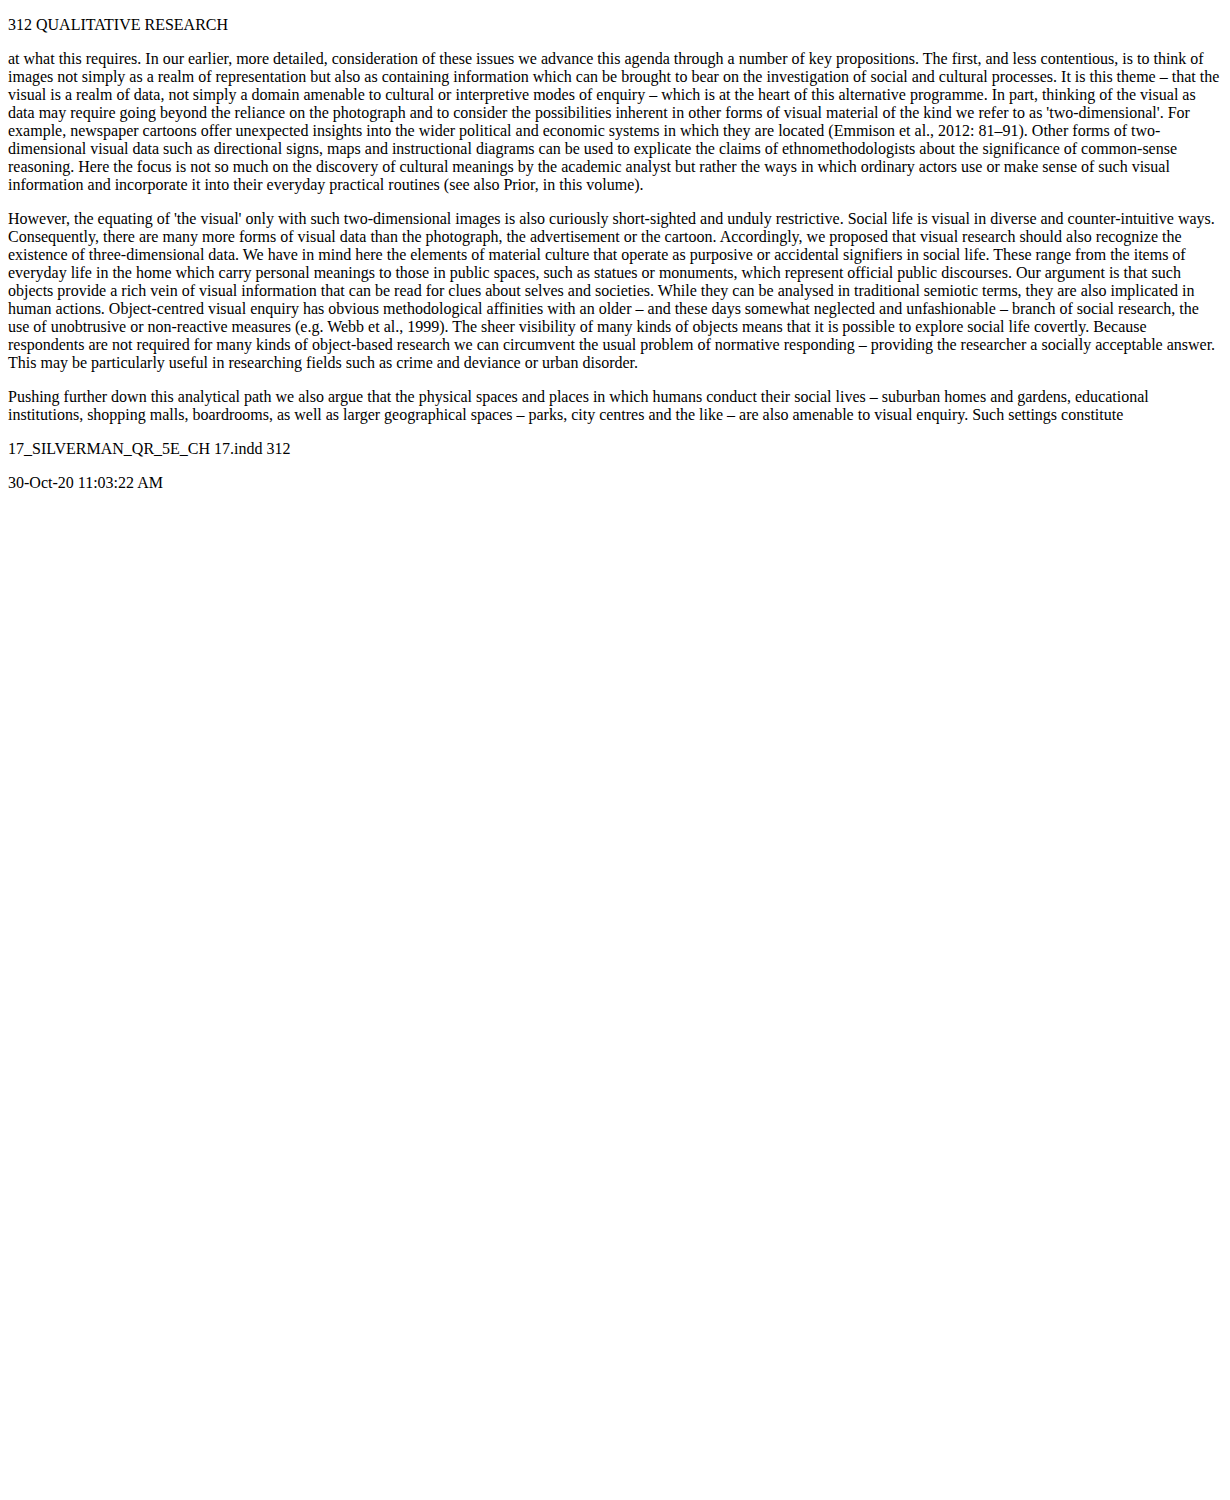312 QUALITATIVE RESEARCH
at what this requires. In our earlier, more detailed, consideration of these issues we advance this agenda through a number of key propositions. The first, and less contentious, is to think of images not simply as a realm of representation but also as containing information which can be brought to bear on the investigation of social and cultural processes. It is this theme – that the visual is a realm of data, not simply a domain amenable to cultural or interpretive modes of enquiry – which is at the heart of this alternative programme. In part, thinking of the visual as data may require going beyond the reliance on the photograph and to consider the possibilities inherent in other forms of visual material of the kind we refer to as 'two-dimensional'. For example, newspaper cartoons offer unexpected insights into the wider political and economic systems in which they are located (Emmison et al., 2012: 81–91). Other forms of two-dimensional visual data such as directional signs, maps and instructional diagrams can be used to explicate the claims of ethnomethodologists about the significance of common-sense reasoning. Here the focus is not so much on the discovery of cultural meanings by the academic analyst but rather the ways in which ordinary actors use or make sense of such visual information and incorporate it into their everyday practical routines (see also Prior, in this volume).
However, the equating of 'the visual' only with such two-dimensional images is also curiously short-sighted and unduly restrictive. Social life is visual in diverse and counter-intuitive ways. Consequently, there are many more forms of visual data than the photograph, the advertisement or the cartoon. Accordingly, we proposed that visual research should also recognize the existence of three-dimensional data. We have in mind here the elements of material culture that operate as purposive or accidental signifiers in social life. These range from the items of everyday life in the home which carry personal meanings to those in public spaces, such as statues or monuments, which represent official public discourses. Our argument is that such objects provide a rich vein of visual information that can be read for clues about selves and societies. While they can be analysed in traditional semiotic terms, they are also implicated in human actions. Object-centred visual enquiry has obvious methodological affinities with an older – and these days somewhat neglected and unfashionable – branch of social research, the use of unobtrusive or non-reactive measures (e.g. Webb et al., 1999). The sheer visibility of many kinds of objects means that it is possible to explore social life covertly. Because respondents are not required for many kinds of object-based research we can circumvent the usual problem of normative responding – providing the researcher a socially acceptable answer. This may be particularly useful in researching fields such as crime and deviance or urban disorder.
Pushing further down this analytical path we also argue that the physical spaces and places in which humans conduct their social lives – suburban homes and gardens, educational institutions, shopping malls, boardrooms, as well as larger geographical spaces – parks, city centres and the like – are also amenable to visual enquiry. Such settings constitute
17_SILVERMAN_QR_5E_CH 17.indd 312
30-Oct-20 11:03:22 AM